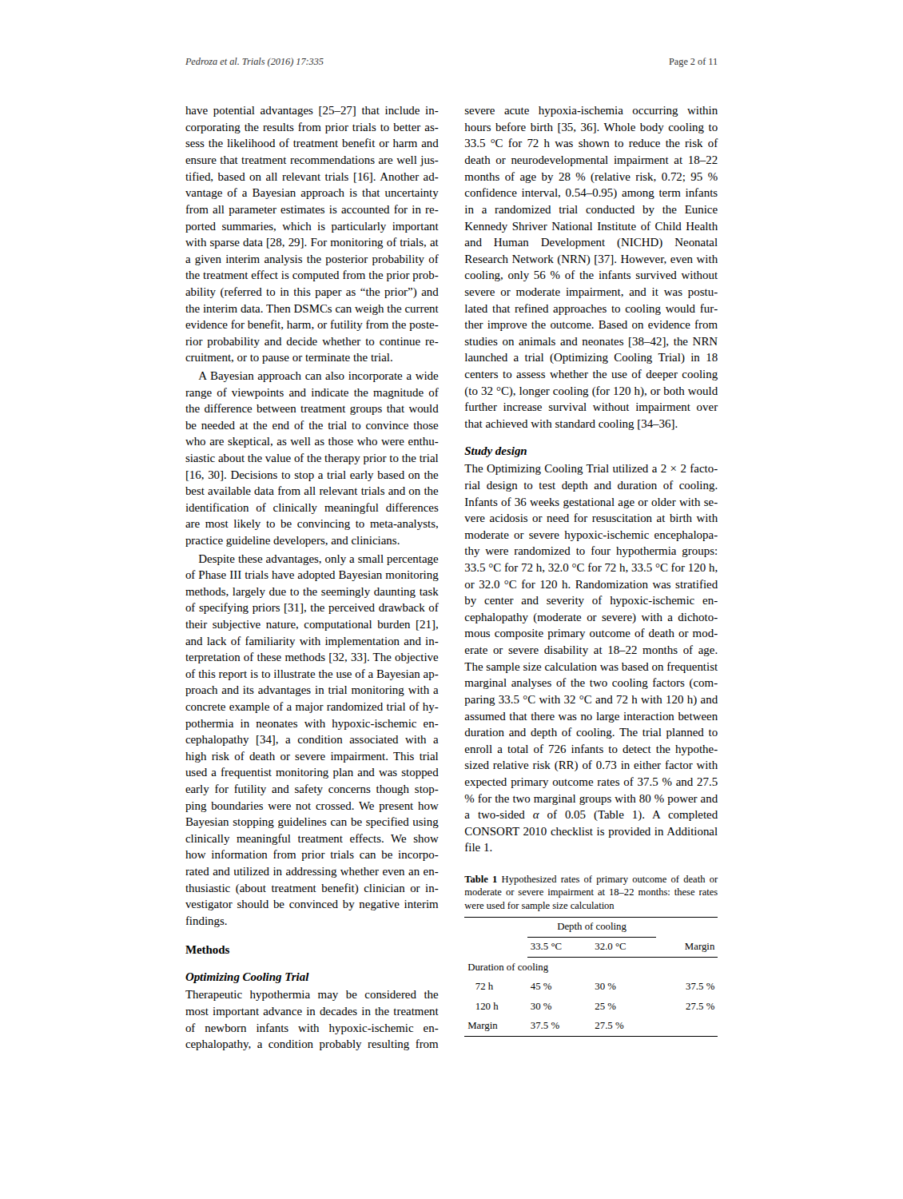Pedroza et al. Trials (2016) 17:335
Page 2 of 11
have potential advantages [25–27] that include incorporating the results from prior trials to better assess the likelihood of treatment benefit or harm and ensure that treatment recommendations are well justified, based on all relevant trials [16]. Another advantage of a Bayesian approach is that uncertainty from all parameter estimates is accounted for in reported summaries, which is particularly important with sparse data [28, 29]. For monitoring of trials, at a given interim analysis the posterior probability of the treatment effect is computed from the prior probability (referred to in this paper as “the prior”) and the interim data. Then DSMCs can weigh the current evidence for benefit, harm, or futility from the posterior probability and decide whether to continue recruitment, or to pause or terminate the trial.
A Bayesian approach can also incorporate a wide range of viewpoints and indicate the magnitude of the difference between treatment groups that would be needed at the end of the trial to convince those who are skeptical, as well as those who were enthusiastic about the value of the therapy prior to the trial [16, 30]. Decisions to stop a trial early based on the best available data from all relevant trials and on the identification of clinically meaningful differences are most likely to be convincing to meta-analysts, practice guideline developers, and clinicians.
Despite these advantages, only a small percentage of Phase III trials have adopted Bayesian monitoring methods, largely due to the seemingly daunting task of specifying priors [31], the perceived drawback of their subjective nature, computational burden [21], and lack of familiarity with implementation and interpretation of these methods [32, 33]. The objective of this report is to illustrate the use of a Bayesian approach and its advantages in trial monitoring with a concrete example of a major randomized trial of hypothermia in neonates with hypoxic-ischemic encephalopathy [34], a condition associated with a high risk of death or severe impairment. This trial used a frequentist monitoring plan and was stopped early for futility and safety concerns though stopping boundaries were not crossed. We present how Bayesian stopping guidelines can be specified using clinically meaningful treatment effects. We show how information from prior trials can be incorporated and utilized in addressing whether even an enthusiastic (about treatment benefit) clinician or investigator should be convinced by negative interim findings.
Methods
Optimizing Cooling Trial
Therapeutic hypothermia may be considered the most important advance in decades in the treatment of newborn infants with hypoxic-ischemic encephalopathy, a condition probably resulting from severe acute hypoxia-ischemia occurring within hours before birth [35, 36]. Whole body cooling to 33.5 °C for 72 h was shown to reduce the risk of death or neurodevelopmental impairment at 18–22 months of age by 28 % (relative risk, 0.72; 95 % confidence interval, 0.54–0.95) among term infants in a randomized trial conducted by the Eunice Kennedy Shriver National Institute of Child Health and Human Development (NICHD) Neonatal Research Network (NRN) [37]. However, even with cooling, only 56 % of the infants survived without severe or moderate impairment, and it was postulated that refined approaches to cooling would further improve the outcome. Based on evidence from studies on animals and neonates [38–42], the NRN launched a trial (Optimizing Cooling Trial) in 18 centers to assess whether the use of deeper cooling (to 32 °C), longer cooling (for 120 h), or both would further increase survival without impairment over that achieved with standard cooling [34–36].
Study design
The Optimizing Cooling Trial utilized a 2 × 2 factorial design to test depth and duration of cooling. Infants of 36 weeks gestational age or older with severe acidosis or need for resuscitation at birth with moderate or severe hypoxic-ischemic encephalopathy were randomized to four hypothermia groups: 33.5 °C for 72 h, 32.0 °C for 72 h, 33.5 °C for 120 h, or 32.0 °C for 120 h. Randomization was stratified by center and severity of hypoxic-ischemic encephalopathy (moderate or severe) with a dichotomous composite primary outcome of death or moderate or severe disability at 18–22 months of age. The sample size calculation was based on frequentist marginal analyses of the two cooling factors (comparing 33.5 °C with 32 °C and 72 h with 120 h) and assumed that there was no large interaction between duration and depth of cooling. The trial planned to enroll a total of 726 infants to detect the hypothesized relative risk (RR) of 0.73 in either factor with expected primary outcome rates of 37.5 % and 27.5 % for the two marginal groups with 80 % power and a two-sided α of 0.05 (Table 1). A completed CONSORT 2010 checklist is provided in Additional file 1.
Table 1 Hypothesized rates of primary outcome of death or moderate or severe impairment at 18–22 months: these rates were used for sample size calculation
| | Depth of cooling | |
| --- | --- | --- |
| | 33.5 °C | 32.0 °C | Margin |
| Duration of cooling |
| 72 h | 45 % | 30 % | 37.5 % |
| 120 h | 30 % | 25 % | 27.5 % |
| Margin | 37.5 % | 27.5 % | |